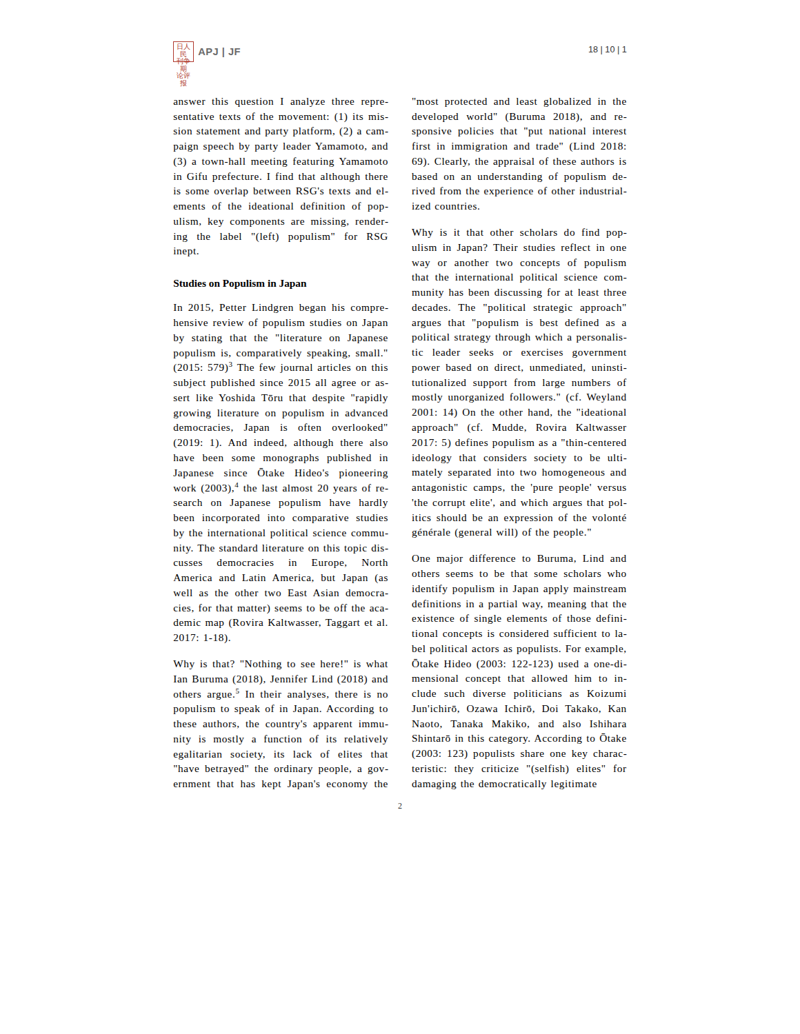日人民 刊争期 论评报
APJ | JF
18 | 10 | 1
answer this question I analyze three representative texts of the movement: (1) its mission statement and party platform, (2) a campaign speech by party leader Yamamoto, and (3) a town-hall meeting featuring Yamamoto in Gifu prefecture. I find that although there is some overlap between RSG's texts and elements of the ideational definition of populism, key components are missing, rendering the label "(left) populism" for RSG inept.
Studies on Populism in Japan
In 2015, Petter Lindgren began his comprehensive review of populism studies on Japan by stating that the "literature on Japanese populism is, comparatively speaking, small." (2015: 579)3 The few journal articles on this subject published since 2015 all agree or assert like Yoshida Tōru that despite "rapidly growing literature on populism in advanced democracies, Japan is often overlooked" (2019: 1). And indeed, although there also have been some monographs published in Japanese since Ōtake Hideo's pioneering work (2003),4 the last almost 20 years of research on Japanese populism have hardly been incorporated into comparative studies by the international political science community. The standard literature on this topic discusses democracies in Europe, North America and Latin America, but Japan (as well as the other two East Asian democracies, for that matter) seems to be off the academic map (Rovira Kaltwasser, Taggart et al. 2017: 1-18).
Why is that? "Nothing to see here!" is what Ian Buruma (2018), Jennifer Lind (2018) and others argue.5 In their analyses, there is no populism to speak of in Japan. According to these authors, the country's apparent immunity is mostly a function of its relatively egalitarian society, its lack of elites that "have betrayed" the ordinary people, a government that has kept Japan's economy the "most protected and least globalized in the developed world" (Buruma 2018), and responsive policies that "put national interest first in immigration and trade" (Lind 2018: 69). Clearly, the appraisal of these authors is based on an understanding of populism derived from the experience of other industrialized countries.
Why is it that other scholars do find populism in Japan? Their studies reflect in one way or another two concepts of populism that the international political science community has been discussing for at least three decades. The "political strategic approach" argues that "populism is best defined as a political strategy through which a personalistic leader seeks or exercises government power based on direct, unmediated, uninstitutionalized support from large numbers of mostly unorganized followers." (cf. Weyland 2001: 14) On the other hand, the "ideational approach" (cf. Mudde, Rovira Kaltwasser 2017: 5) defines populism as a "thin-centered ideology that considers society to be ultimately separated into two homogeneous and antagonistic camps, the 'pure people' versus 'the corrupt elite', and which argues that politics should be an expression of the volonté générale (general will) of the people."
One major difference to Buruma, Lind and others seems to be that some scholars who identify populism in Japan apply mainstream definitions in a partial way, meaning that the existence of single elements of those definitional concepts is considered sufficient to label political actors as populists. For example, Ōtake Hideo (2003: 122-123) used a one-dimensional concept that allowed him to include such diverse politicians as Koizumi Jun'ichirō, Ozawa Ichirō, Doi Takako, Kan Naoto, Tanaka Makiko, and also Ishihara Shintarō in this category. According to Ōtake (2003: 123) populists share one key characteristic: they criticize "(selfish) elites" for damaging the democratically legitimate
2